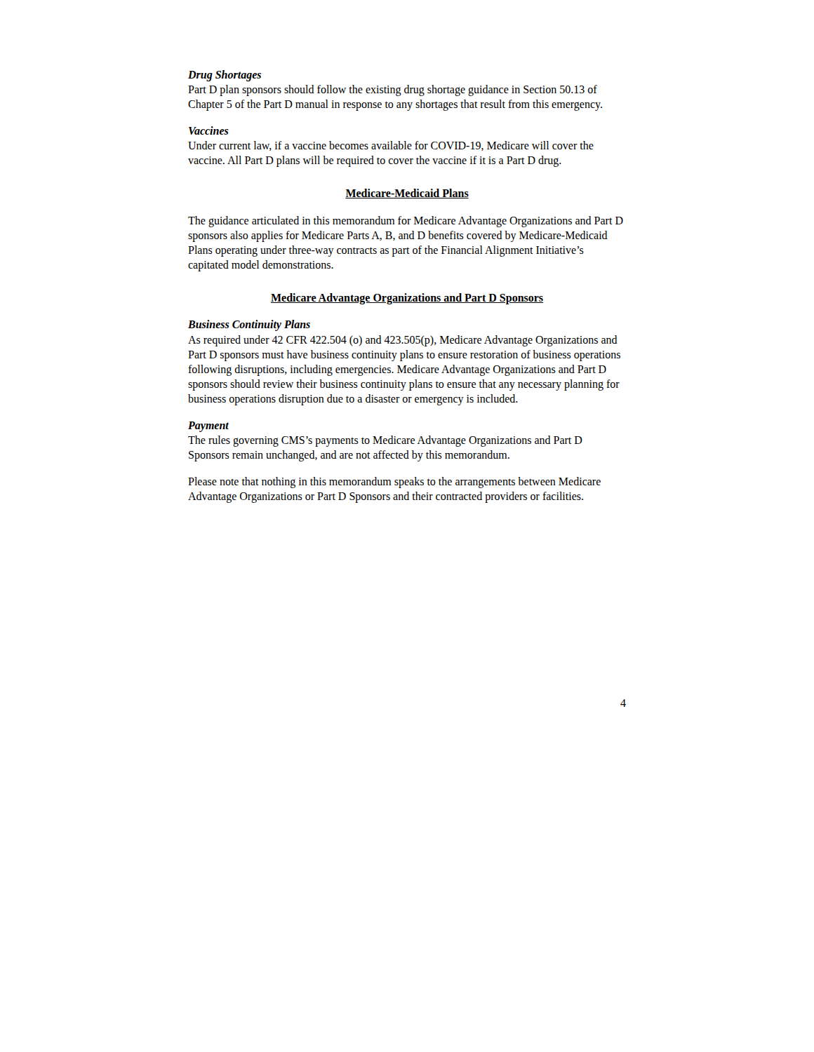Drug Shortages
Part D plan sponsors should follow the existing drug shortage guidance in Section 50.13 of Chapter 5 of the Part D manual in response to any shortages that result from this emergency.
Vaccines
Under current law, if a vaccine becomes available for COVID-19, Medicare will cover the vaccine. All Part D plans will be required to cover the vaccine if it is a Part D drug.
Medicare-Medicaid Plans
The guidance articulated in this memorandum for Medicare Advantage Organizations and Part D sponsors also applies for Medicare Parts A, B, and D benefits covered by Medicare-Medicaid Plans operating under three-way contracts as part of the Financial Alignment Initiative’s capitated model demonstrations.
Medicare Advantage Organizations and Part D Sponsors
Business Continuity Plans
As required under 42 CFR 422.504 (o) and 423.505(p), Medicare Advantage Organizations and Part D sponsors must have business continuity plans to ensure restoration of business operations following disruptions, including emergencies. Medicare Advantage Organizations and Part D sponsors should review their business continuity plans to ensure that any necessary planning for business operations disruption due to a disaster or emergency is included.
Payment
The rules governing CMS’s payments to Medicare Advantage Organizations and Part D Sponsors remain unchanged, and are not affected by this memorandum.
Please note that nothing in this memorandum speaks to the arrangements between Medicare Advantage Organizations or Part D Sponsors and their contracted providers or facilities.
4